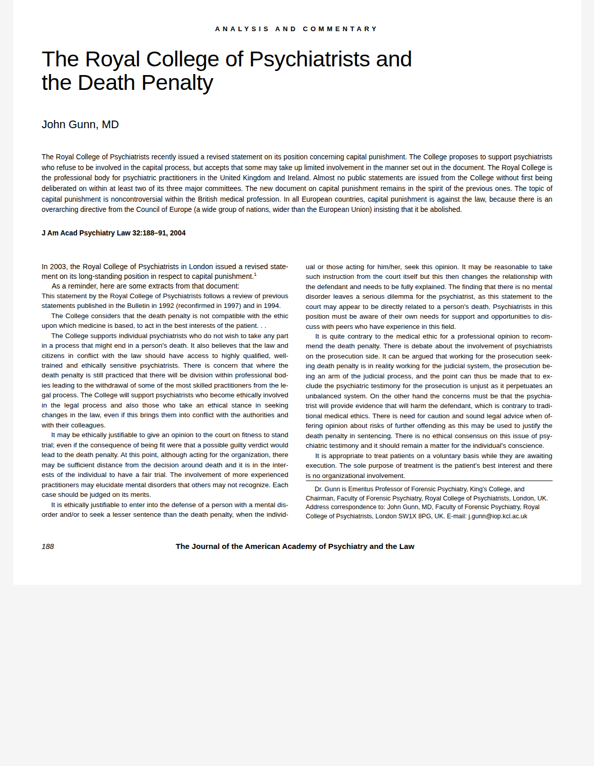Analysis and Commentary
The Royal College of Psychiatrists and
the Death Penalty
John Gunn, MD
The Royal College of Psychiatrists recently issued a revised statement on its position concerning capital punishment. The College proposes to support psychiatrists who refuse to be involved in the capital process, but accepts that some may take up limited involvement in the manner set out in the document. The Royal College is the professional body for psychiatric practitioners in the United Kingdom and Ireland. Almost no public statements are issued from the College without first being deliberated on within at least two of its three major committees. The new document on capital punishment remains in the spirit of the previous ones. The topic of capital punishment is noncontroversial within the British medical profession. In all European countries, capital punishment is against the law, because there is an overarching directive from the Council of Europe (a wide group of nations, wider than the European Union) insisting that it be abolished.
J Am Acad Psychiatry Law 32:188–91, 2004
In 2003, the Royal College of Psychiatrists in London issued a revised statement on its long-standing position in respect to capital punishment.1
As a reminder, here are some extracts from that document:
This statement by the Royal College of Psychiatrists follows a review of previous statements published in the Bulletin in 1992 (reconfirmed in 1997) and in 1994.
The College considers that the death penalty is not compatible with the ethic upon which medicine is based, to act in the best interests of the patient. . .
The College supports individual psychiatrists who do not wish to take any part in a process that might end in a person's death. It also believes that the law and citizens in conflict with the law should have access to highly qualified, well-trained and ethically sensitive psychiatrists. There is concern that where the death penalty is still practiced that there will be division within professional bodies leading to the withdrawal of some of the most skilled practitioners from the legal process. The College will support psychiatrists who become ethically involved in the legal process and also those who take an ethical stance in seeking changes in the law, even if this brings them into conflict with the authorities and with their colleagues.
It may be ethically justifiable to give an opinion to the court on fitness to stand trial; even if the consequence of being fit were that a possible guilty verdict would lead to the death penalty. At this point, although acting for the organization, there may be sufficient distance from the decision around death and it is in the interests of the individual to have a fair trial. The involvement of more experienced practitioners may elucidate mental disorders that others may not recognize. Each case should be judged on its merits.
It is ethically justifiable to enter into the defense of a person with a mental disorder and/or to seek a lesser sentence than the death penalty, when the individual or those acting for him/her, seek this opinion. It may be reasonable to take such instruction from the court itself but this then changes the relationship with the defendant and needs to be fully explained. The finding that there is no mental disorder leaves a serious dilemma for the psychiatrist, as this statement to the court may appear to be directly related to a person's death. Psychiatrists in this position must be aware of their own needs for support and opportunities to discuss with peers who have experience in this field.
It is quite contrary to the medical ethic for a professional opinion to recommend the death penalty. There is debate about the involvement of psychiatrists on the prosecution side. It can be argued that working for the prosecution seeking death penalty is in reality working for the judicial system, the prosecution being an arm of the judicial process, and the point can thus be made that to exclude the psychiatric testimony for the prosecution is unjust as it perpetuates an unbalanced system. On the other hand the concerns must be that the psychiatrist will provide evidence that will harm the defendant, which is contrary to traditional medical ethics. There is need for caution and sound legal advice when offering opinion about risks of further offending as this may be used to justify the death penalty in sentencing. There is no ethical consensus on this issue of psychiatric testimony and it should remain a matter for the individual's conscience.
It is appropriate to treat patients on a voluntary basis while they are awaiting execution. The sole purpose of treatment is the patient's best interest and there is no organizational involvement.
Dr. Gunn is Emeritus Professor of Forensic Psychiatry, King's College, and Chairman, Faculty of Forensic Psychiatry, Royal College of Psychiatrists, London, UK. Address correspondence to: John Gunn, MD, Faculty of Forensic Psychiatry, Royal College of Psychiatrists, London SW1X 8PG, UK. E-mail: j.gunn@iop.kcl.ac.uk
188 The Journal of the American Academy of Psychiatry and the Law